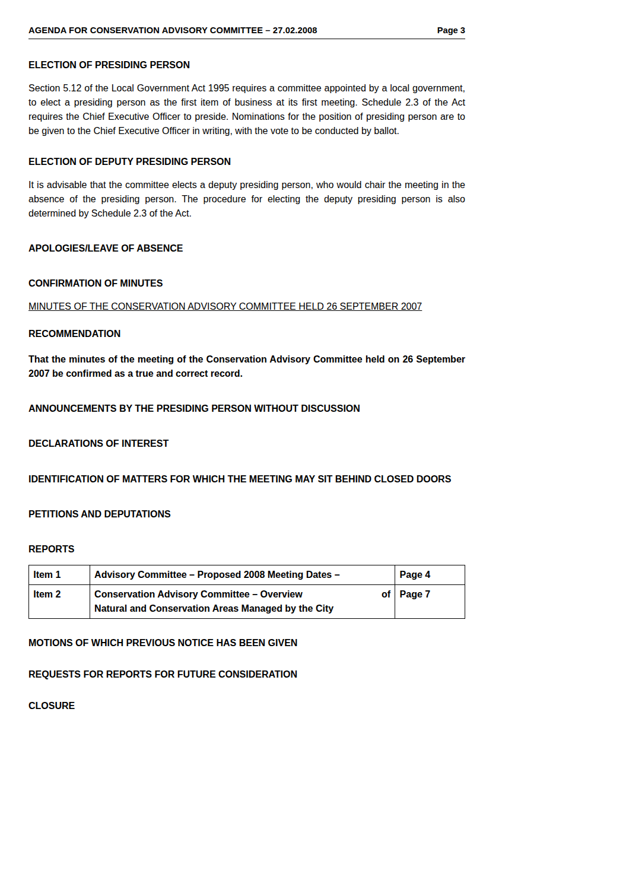AGENDA FOR CONSERVATION ADVISORY COMMITTEE – 27.02.2008 Page 3
Election of Presiding Person
Section 5.12 of the Local Government Act 1995 requires a committee appointed by a local government, to elect a presiding person as the first item of business at its first meeting. Schedule 2.3 of the Act requires the Chief Executive Officer to preside. Nominations for the position of presiding person are to be given to the Chief Executive Officer in writing, with the vote to be conducted by ballot.
Election of Deputy Presiding Person
It is advisable that the committee elects a deputy presiding person, who would chair the meeting in the absence of the presiding person. The procedure for electing the deputy presiding person is also determined by Schedule 2.3 of the Act.
Apologies/Leave of Absence
Confirmation of Minutes
MINUTES OF THE CONSERVATION ADVISORY COMMITTEE HELD 26 SEPTEMBER 2007
Recommendation
That the minutes of the meeting of the Conservation Advisory Committee held on 26 September 2007 be confirmed as a true and correct record.
Announcements by the Presiding Person without Discussion
Declarations of Interest
Identification of Matters for which the Meeting may sit behind Closed Doors
Petitions and Deputations
Reports
| Item 1 | Advisory Committee – Proposed 2008 Meeting Dates – | Page 4 |
| Item 2 | Conservation Advisory Committee – Overview of Natural and Conservation Areas Managed by the City | Page 7 |
Motions of which Previous Notice has been Given
Requests for Reports for Future Consideration
Closure